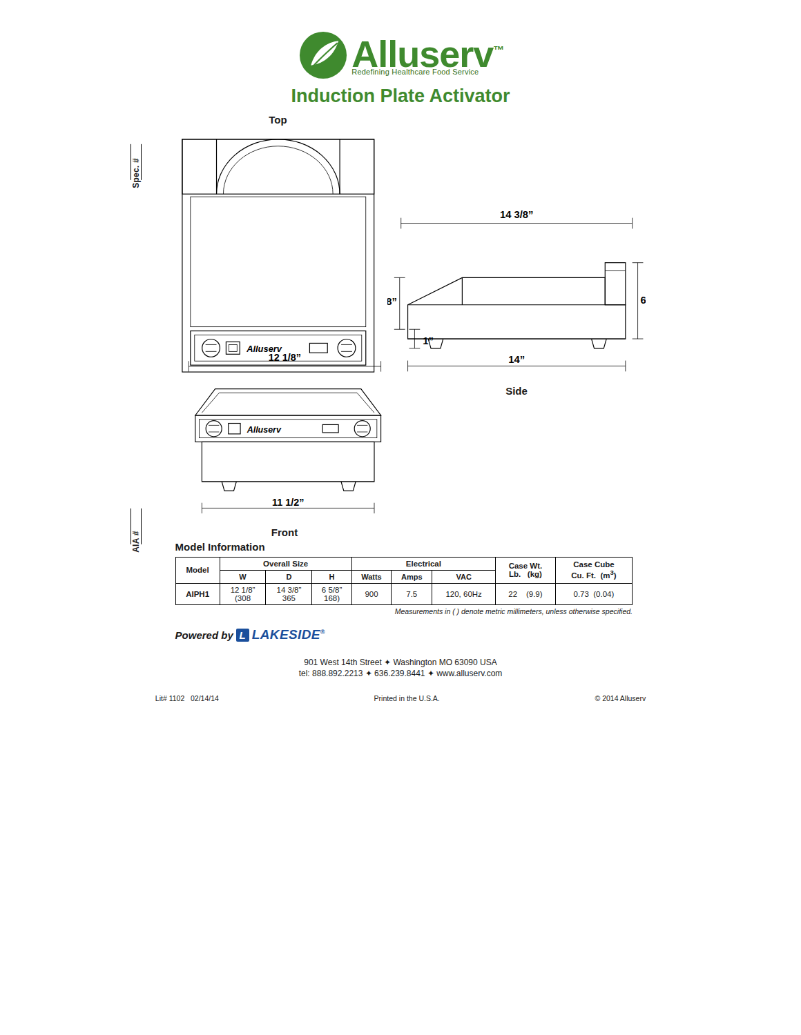Spec. #
AIA #
Alluserv™
Redefining Healthcare Food Service
Induction Plate Activator
Top
Alluserv
14 3/8” 4 7/8” 1” 6 5/8” 14”
Side
12 1/8” Alluserv 11 1/2”
Front
Model Information
| Model | Overall Size | Electrical | Case Wt. Lb. (kg) | Case Cube Cu. Ft. (m 3 ) |
| --- | --- | --- | --- | --- |
| W | D | H | Watts | Amps | VAC |
| AIPH1 | 12 1/8” (308 | 14 3/8” 365 | 6 5/8” 168) | 900 | 7.5 | 120, 60Hz | 22 (9.9) | 0.73 (0.04) |
Measurements in ( ) denote metric millimeters, unless otherwise specified.
Powered by L LAKESIDE®
901 West 14th Street ✦ Washington MO 63090 USA
tel: 888.892.2213 ✦ 636.239.8441 ✦ www.alluserv.com
Lit# 1102 02/14/14 Printed in the U.S.A. © 2014 Alluserv